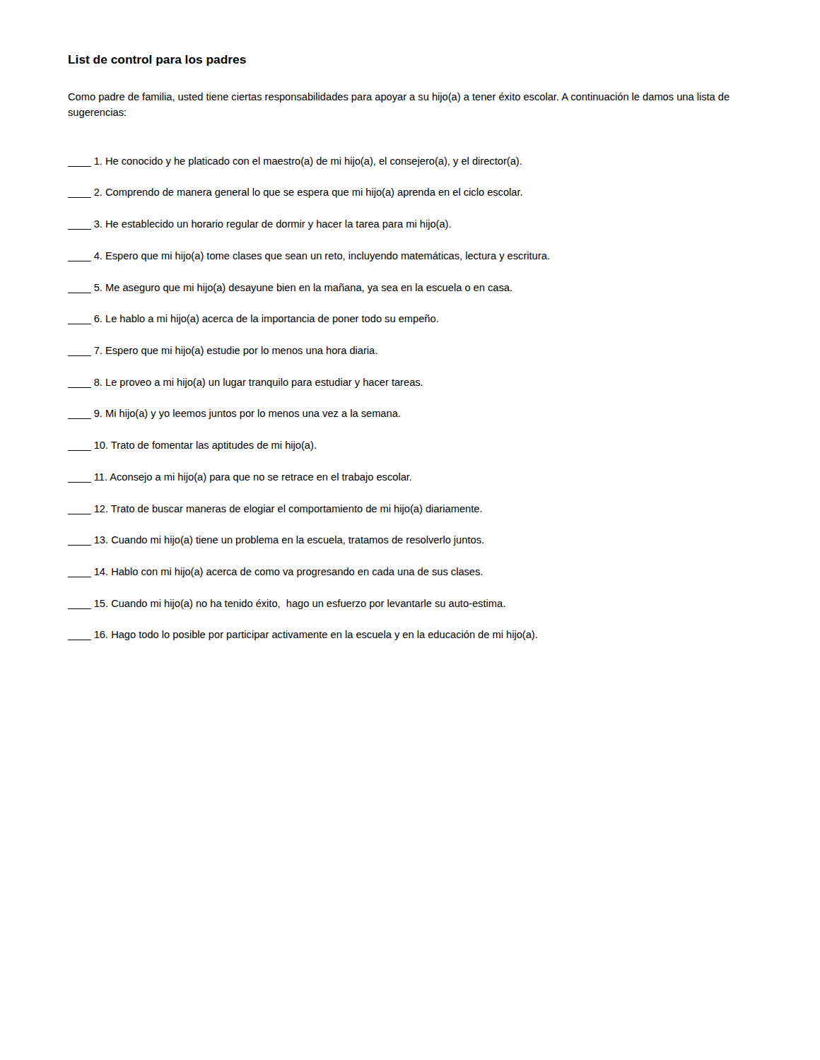List de control para los padres
Como padre de familia, usted tiene ciertas responsabilidades para apoyar a su hijo(a) a tener éxito escolar. A continuación le damos una lista de sugerencias:
____ 1. He conocido y he platicado con el maestro(a) de mi hijo(a), el consejero(a), y el director(a).
____ 2. Comprendo de manera general lo que se espera que mi hijo(a) aprenda en el ciclo escolar.
____ 3. He establecido un horario regular de dormir y hacer la tarea para mi hijo(a).
____ 4. Espero que mi hijo(a) tome clases que sean un reto, incluyendo matemáticas, lectura y escritura.
____ 5. Me aseguro que mi hijo(a) desayune bien en la mañana, ya sea en la escuela o en casa.
____ 6. Le hablo a mi hijo(a) acerca de la importancia de poner todo su empeño.
____ 7. Espero que mi hijo(a) estudie por lo menos una hora diaria.
____ 8. Le proveo a mi hijo(a) un lugar tranquilo para estudiar y hacer tareas.
____ 9. Mi hijo(a) y yo leemos juntos por lo menos una vez a la semana.
____ 10. Trato de fomentar las aptitudes de mi hijo(a).
____ 11. Aconsejo a mi hijo(a) para que no se retrace en el trabajo escolar.
____ 12. Trato de buscar maneras de elogiar el comportamiento de mi hijo(a) diariamente.
____ 13. Cuando mi hijo(a) tiene un problema en la escuela, tratamos de resolverlo juntos.
____ 14. Hablo con mi hijo(a) acerca de como va progresando en cada una de sus clases.
____ 15. Cuando mi hijo(a) no ha tenido éxito, hago un esfuerzo por levantarle su auto-estima.
____ 16. Hago todo lo posible por participar activamente en la escuela y en la educación de mi hijo(a).